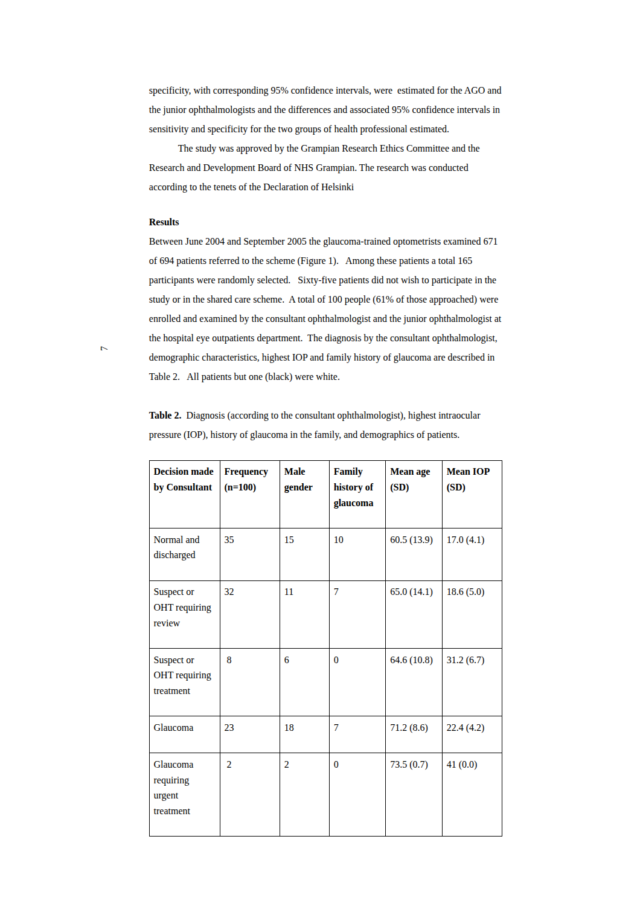7
specificity, with corresponding 95% confidence intervals, were estimated for the AGO and the junior ophthalmologists and the differences and associated 95% confidence intervals in sensitivity and specificity for the two groups of health professional estimated.
The study was approved by the Grampian Research Ethics Committee and the Research and Development Board of NHS Grampian. The research was conducted according to the tenets of the Declaration of Helsinki
Results
Between June 2004 and September 2005 the glaucoma-trained optometrists examined 671 of 694 patients referred to the scheme (Figure 1). Among these patients a total 165 participants were randomly selected. Sixty-five patients did not wish to participate in the study or in the shared care scheme. A total of 100 people (61% of those approached) were enrolled and examined by the consultant ophthalmologist and the junior ophthalmologist at the hospital eye outpatients department. The diagnosis by the consultant ophthalmologist, demographic characteristics, highest IOP and family history of glaucoma are described in Table 2. All patients but one (black) were white.
Table 2. Diagnosis (according to the consultant ophthalmologist), highest intraocular pressure (IOP), history of glaucoma in the family, and demographics of patients.
| Decision made by Consultant | Frequency (n=100) | Male gender | Family history of glaucoma | Mean age (SD) | Mean IOP (SD) |
| --- | --- | --- | --- | --- | --- |
| Normal and discharged | 35 | 15 | 10 | 60.5 (13.9) | 17.0 (4.1) |
| Suspect or OHT requiring review | 32 | 11 | 7 | 65.0 (14.1) | 18.6 (5.0) |
| Suspect or OHT requiring treatment | 8 | 6 | 0 | 64.6 (10.8) | 31.2 (6.7) |
| Glaucoma | 23 | 18 | 7 | 71.2 (8.6) | 22.4 (4.2) |
| Glaucoma requiring urgent treatment | 2 | 2 | 0 | 73.5 (0.7) | 41 (0.0) |